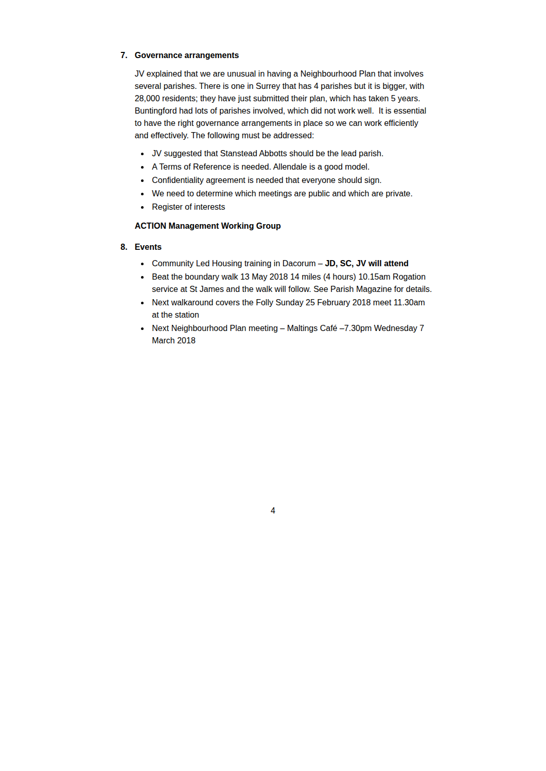Governance arrangements
JV explained that we are unusual in having a Neighbourhood Plan that involves several parishes. There is one in Surrey that has 4 parishes but it is bigger, with 28,000 residents; they have just submitted their plan, which has taken 5 years. Buntingford had lots of parishes involved, which did not work well. It is essential to have the right governance arrangements in place so we can work efficiently and effectively. The following must be addressed:
JV suggested that Stanstead Abbotts should be the lead parish.
A Terms of Reference is needed. Allendale is a good model.
Confidentiality agreement is needed that everyone should sign.
We need to determine which meetings are public and which are private.
Register of interests
ACTION Management Working Group
Events
Community Led Housing training in Dacorum – JD, SC, JV will attend
Beat the boundary walk 13 May 2018 14 miles (4 hours) 10.15am Rogation service at St James and the walk will follow. See Parish Magazine for details.
Next walkaround covers the Folly Sunday 25 February 2018 meet 11.30am at the station
Next Neighbourhood Plan meeting – Maltings Café –7.30pm Wednesday 7 March 2018
4